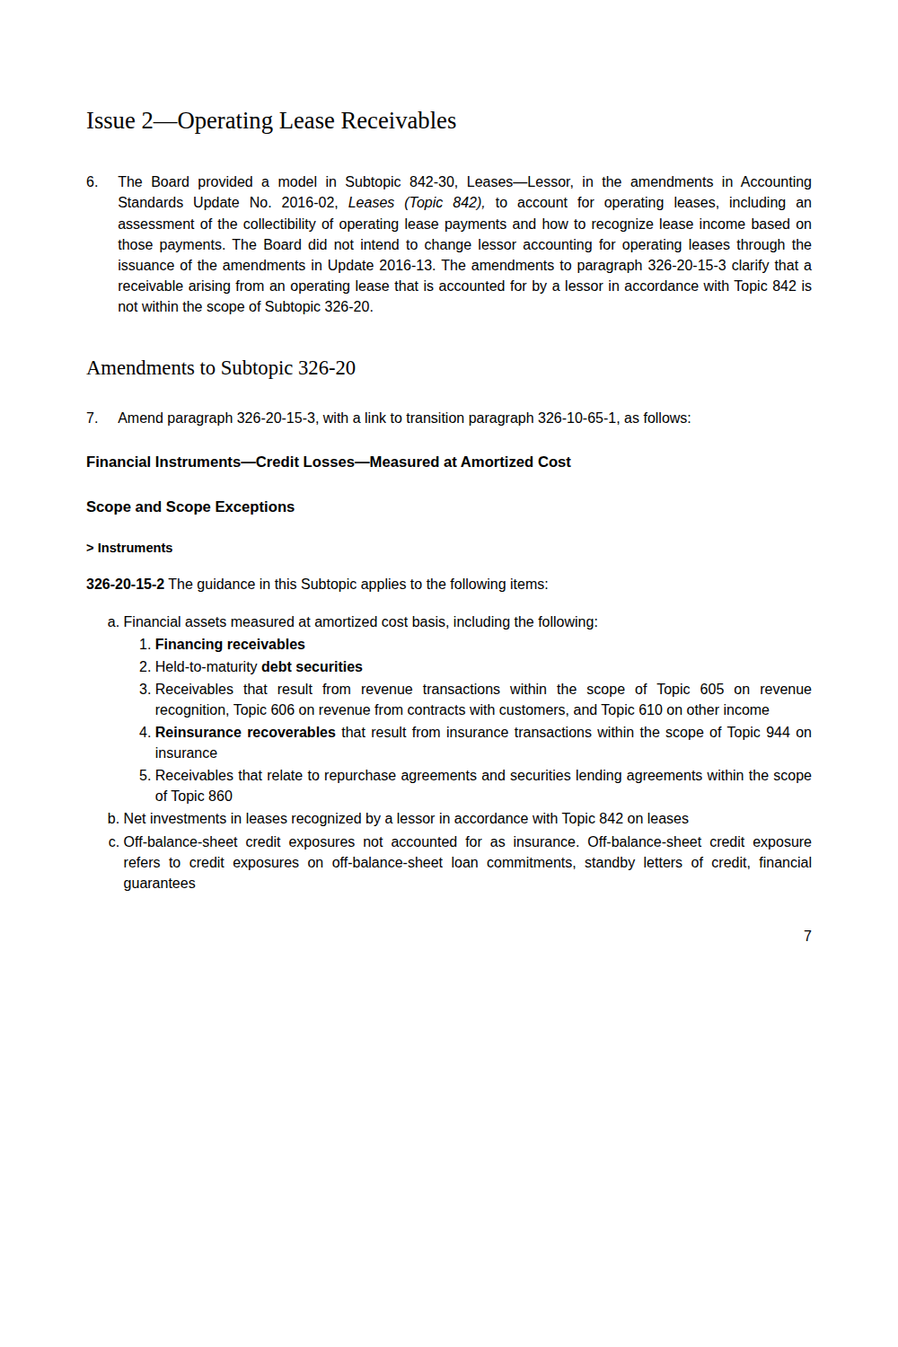Issue 2—Operating Lease Receivables
6.
The Board provided a model in Subtopic 842-30, Leases—Lessor, in the amendments in Accounting Standards Update No. 2016-02, Leases (Topic 842), to account for operating leases, including an assessment of the collectibility of operating lease payments and how to recognize lease income based on those payments. The Board did not intend to change lessor accounting for operating leases through the issuance of the amendments in Update 2016-13. The amendments to paragraph 326-20-15-3 clarify that a receivable arising from an operating lease that is accounted for by a lessor in accordance with Topic 842 is not within the scope of Subtopic 326-20.
Amendments to Subtopic 326-20
7.
Amend paragraph 326-20-15-3, with a link to transition paragraph 326-10-65-1, as follows:
Financial Instruments—Credit Losses—Measured at Amortized Cost
Scope and Scope Exceptions
> Instruments
326-20-15-2 The guidance in this Subtopic applies to the following items:
Financial assets measured at amortized cost basis, including the following:
Financing receivables
Held-to-maturity debt securities
Receivables that result from revenue transactions within the scope of Topic 605 on revenue recognition, Topic 606 on revenue from contracts with customers, and Topic 610 on other income
Reinsurance recoverables that result from insurance transactions within the scope of Topic 944 on insurance
Receivables that relate to repurchase agreements and securities lending agreements within the scope of Topic 860
Net investments in leases recognized by a lessor in accordance with Topic 842 on leases
Off-balance-sheet credit exposures not accounted for as insurance. Off-balance-sheet credit exposure refers to credit exposures on off-balance-sheet loan commitments, standby letters of credit, financial guarantees
7